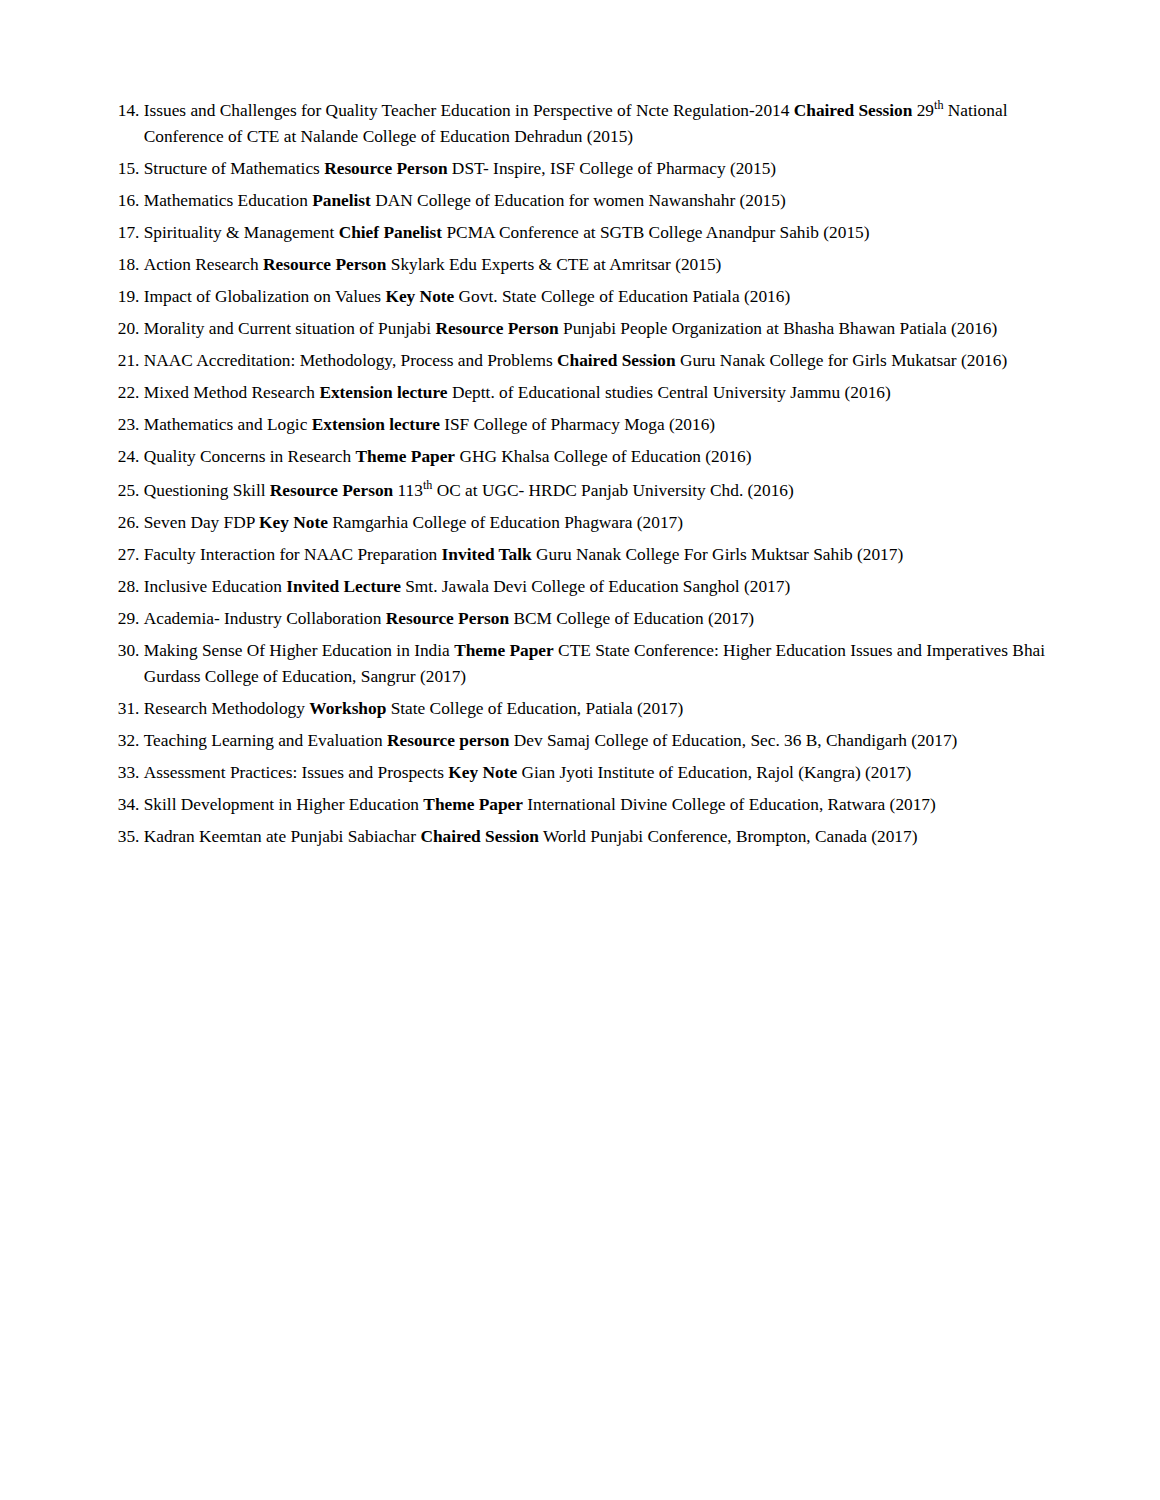Issues and Challenges for Quality Teacher Education in Perspective of Ncte Regulation-2014 Chaired Session 29th National Conference of CTE at Nalande College of Education Dehradun (2015)
Structure of Mathematics Resource Person DST- Inspire, ISF College of Pharmacy (2015)
Mathematics Education Panelist DAN College of Education for women Nawanshahr (2015)
Spirituality & Management Chief Panelist PCMA Conference at SGTB College Anandpur Sahib (2015)
Action Research Resource Person Skylark Edu Experts & CTE at Amritsar (2015)
Impact of Globalization on Values Key Note Govt. State College of Education Patiala (2016)
Morality and Current situation of Punjabi Resource Person Punjabi People Organization at Bhasha Bhawan Patiala (2016)
NAAC Accreditation: Methodology, Process and Problems Chaired Session Guru Nanak College for Girls Mukatsar (2016)
Mixed Method Research Extension lecture Deptt. of Educational studies Central University Jammu (2016)
Mathematics and Logic Extension lecture ISF College of Pharmacy Moga (2016)
Quality Concerns in Research Theme Paper GHG Khalsa College of Education (2016)
Questioning Skill Resource Person 113th OC at UGC- HRDC Panjab University Chd. (2016)
Seven Day FDP Key Note Ramgarhia College of Education Phagwara (2017)
Faculty Interaction for NAAC Preparation Invited Talk Guru Nanak College For Girls Muktsar Sahib (2017)
Inclusive Education Invited Lecture Smt. Jawala Devi College of Education Sanghol (2017)
Academia- Industry Collaboration Resource Person BCM College of Education (2017)
Making Sense Of Higher Education in India Theme Paper CTE State Conference: Higher Education Issues and Imperatives Bhai Gurdass College of Education, Sangrur (2017)
Research Methodology Workshop State College of Education, Patiala (2017)
Teaching Learning and Evaluation Resource person Dev Samaj College of Education, Sec. 36 B, Chandigarh (2017)
Assessment Practices: Issues and Prospects Key Note Gian Jyoti Institute of Education, Rajol (Kangra) (2017)
Skill Development in Higher Education Theme Paper International Divine College of Education, Ratwara (2017)
Kadran Keemtan ate Punjabi Sabiachar Chaired Session World Punjabi Conference, Brompton, Canada (2017)